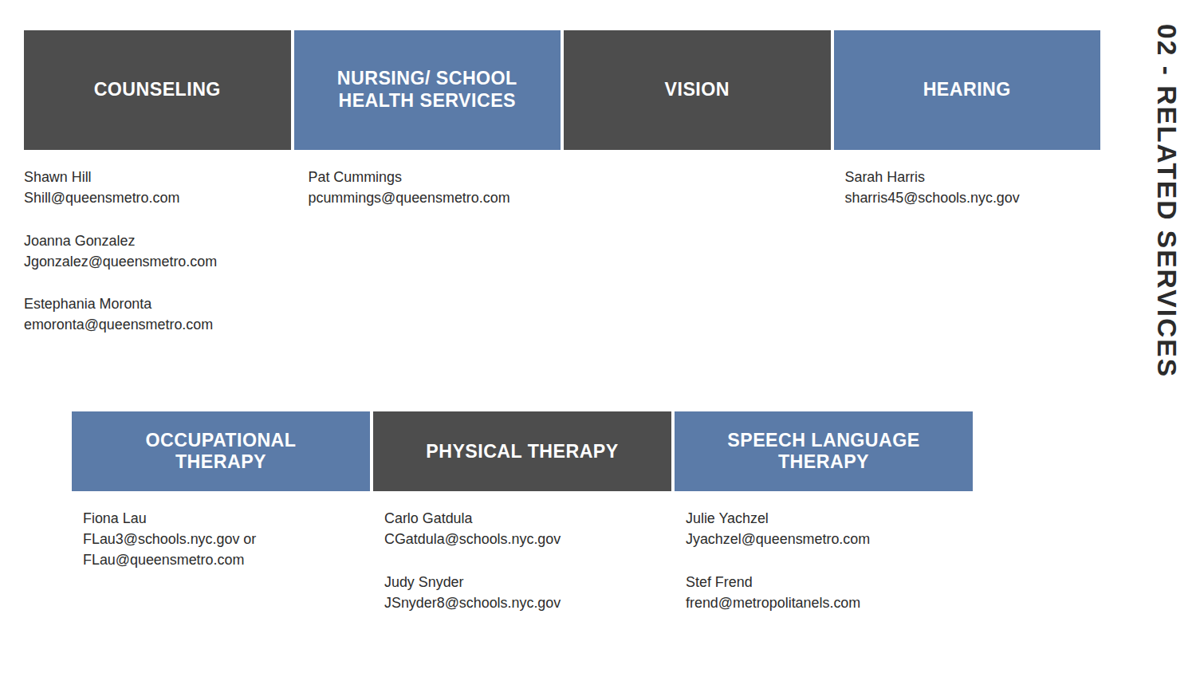02 - RELATED SERVICES
COUNSELING
NURSING/ SCHOOL
HEALTH SERVICES
VISION
HEARING
Shawn Hill
Shill@queensmetro.com
Joanna Gonzalez
Jgonzalez@queensmetro.com
Estephania Moronta
emoronta@queensmetro.com
Pat Cummings
pcummings@queensmetro.com
Sarah Harris
sharris45@schools.nyc.gov
OCCUPATIONAL
THERAPY
PHYSICAL THERAPY
SPEECH LANGUAGE
THERAPY
Fiona Lau
FLau3@schools.nyc.gov or
FLau@queensmetro.com
Carlo Gatdula
CGatdula@schools.nyc.gov
Judy Snyder
JSnyder8@schools.nyc.gov
Julie Yachzel
Jyachzel@queensmetro.com
Stef Frend
frend@metropolitanels.com